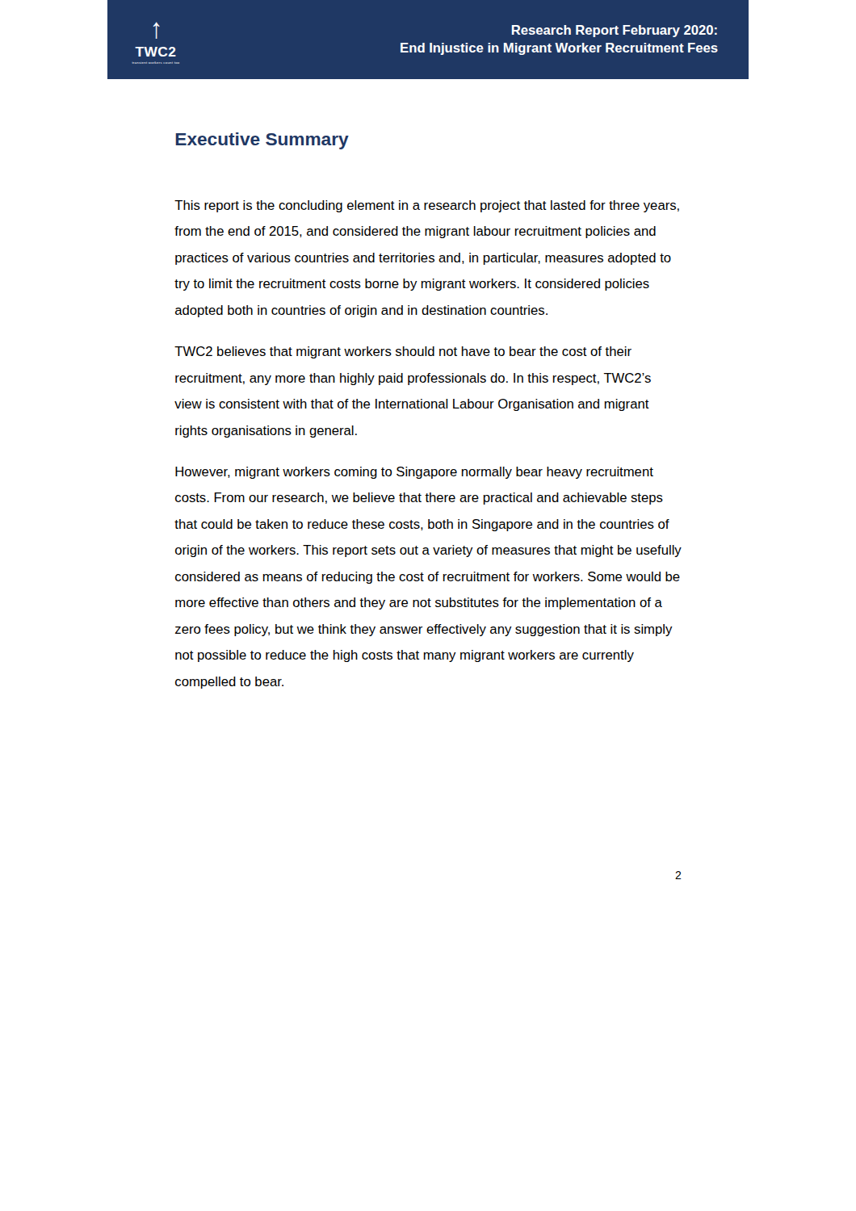↑
TWC2
transient workers count too
Research Report February 2020:
End Injustice in Migrant Worker Recruitment Fees
Executive Summary
This report is the concluding element in a research project that lasted for three years, from the end of 2015, and considered the migrant labour recruitment policies and practices of various countries and territories and, in particular, measures adopted to try to limit the recruitment costs borne by migrant workers. It considered policies adopted both in countries of origin and in destination countries.
TWC2 believes that migrant workers should not have to bear the cost of their recruitment, any more than highly paid professionals do. In this respect, TWC2’s view is consistent with that of the International Labour Organisation and migrant rights organisations in general.
However, migrant workers coming to Singapore normally bear heavy recruitment costs. From our research, we believe that there are practical and achievable steps that could be taken to reduce these costs, both in Singapore and in the countries of origin of the workers. This report sets out a variety of measures that might be usefully considered as means of reducing the cost of recruitment for workers. Some would be more effective than others and they are not substitutes for the implementation of a zero fees policy, but we think they answer effectively any suggestion that it is simply not possible to reduce the high costs that many migrant workers are currently compelled to bear.
2